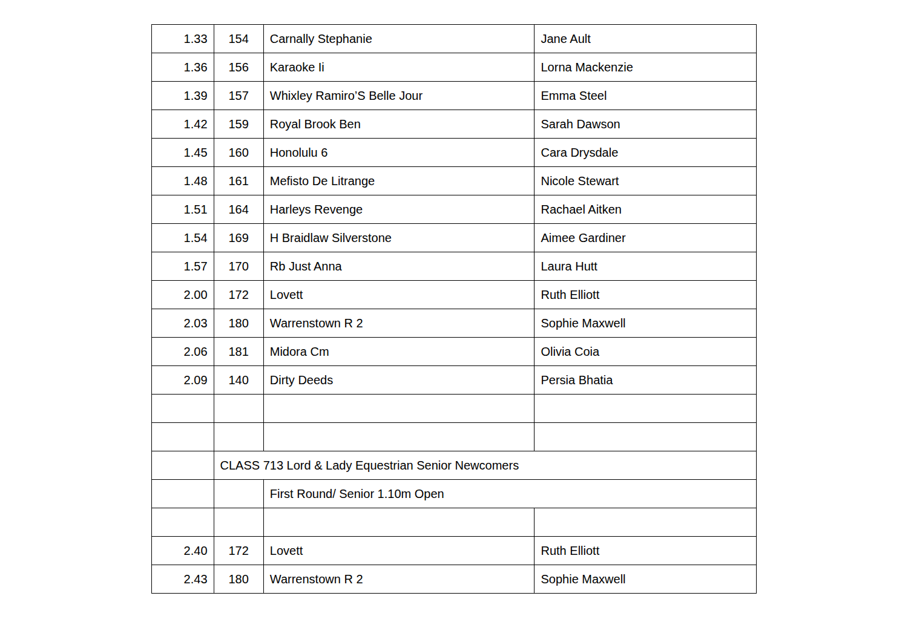| 1.33 | 154 | Carnally Stephanie | Jane Ault |
| 1.36 | 156 | Karaoke Ii | Lorna Mackenzie |
| 1.39 | 157 | Whixley Ramiro’S Belle Jour | Emma Steel |
| 1.42 | 159 | Royal Brook Ben | Sarah Dawson |
| 1.45 | 160 | Honolulu 6 | Cara Drysdale |
| 1.48 | 161 | Mefisto De Litrange | Nicole Stewart |
| 1.51 | 164 | Harleys Revenge | Rachael Aitken |
| 1.54 | 169 | H Braidlaw Silverstone | Aimee Gardiner |
| 1.57 | 170 | Rb Just Anna | Laura Hutt |
| 2.00 | 172 | Lovett | Ruth Elliott |
| 2.03 | 180 | Warrenstown R 2 | Sophie Maxwell |
| 2.06 | 181 | Midora Cm | Olivia Coia |
| 2.09 | 140 | Dirty Deeds | Persia Bhatia |
| | CLASS 713 Lord & Lady Equestrian Senior Newcomers |
| | | First Round/ Senior 1.10m Open |
| 2.40 | 172 | Lovett | Ruth Elliott |
| 2.43 | 180 | Warrenstown R 2 | Sophie Maxwell |